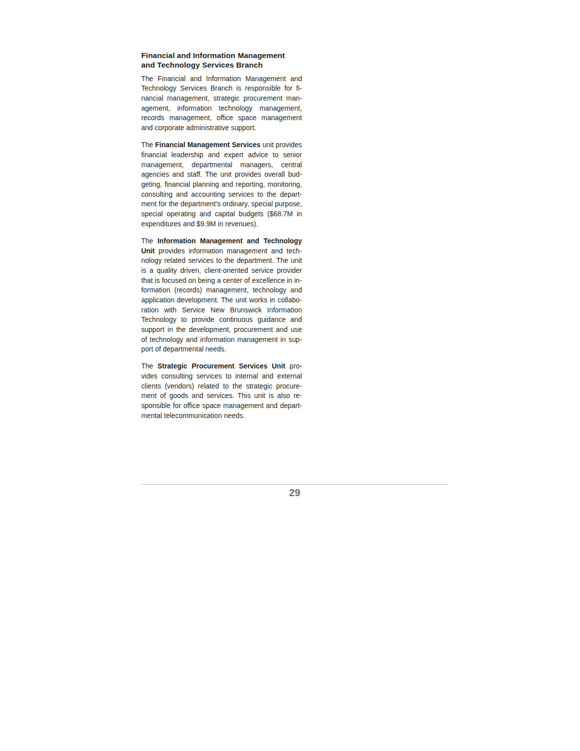Financial and Information Management
and Technology Services Branch
The Financial and Information Management and Technology Services Branch is responsible for financial management, strategic procurement management, information technology management, records management, office space management and corporate administrative support.
The Financial Management Services unit provides financial leadership and expert advice to senior management, departmental managers, central agencies and staff. The unit provides overall budgeting, financial planning and reporting, monitoring, consulting and accounting services to the department for the department’s ordinary, special purpose, special operating and capital budgets ($68.7M in expenditures and $9.9M in revenues).
The Information Management and Technology Unit provides information management and technology related services to the department. The unit is a quality driven, client-oriented service provider that is focused on being a center of excellence in information (records) management, technology and application development. The unit works in collaboration with Service New Brunswick Information Technology to provide continuous guidance and support in the development, procurement and use of technology and information management in support of departmental needs.
The Strategic Procurement Services Unit provides consulting services to internal and external clients (vendors) related to the strategic procurement of goods and services. This unit is also responsible for office space management and departmental telecommunication needs.
29